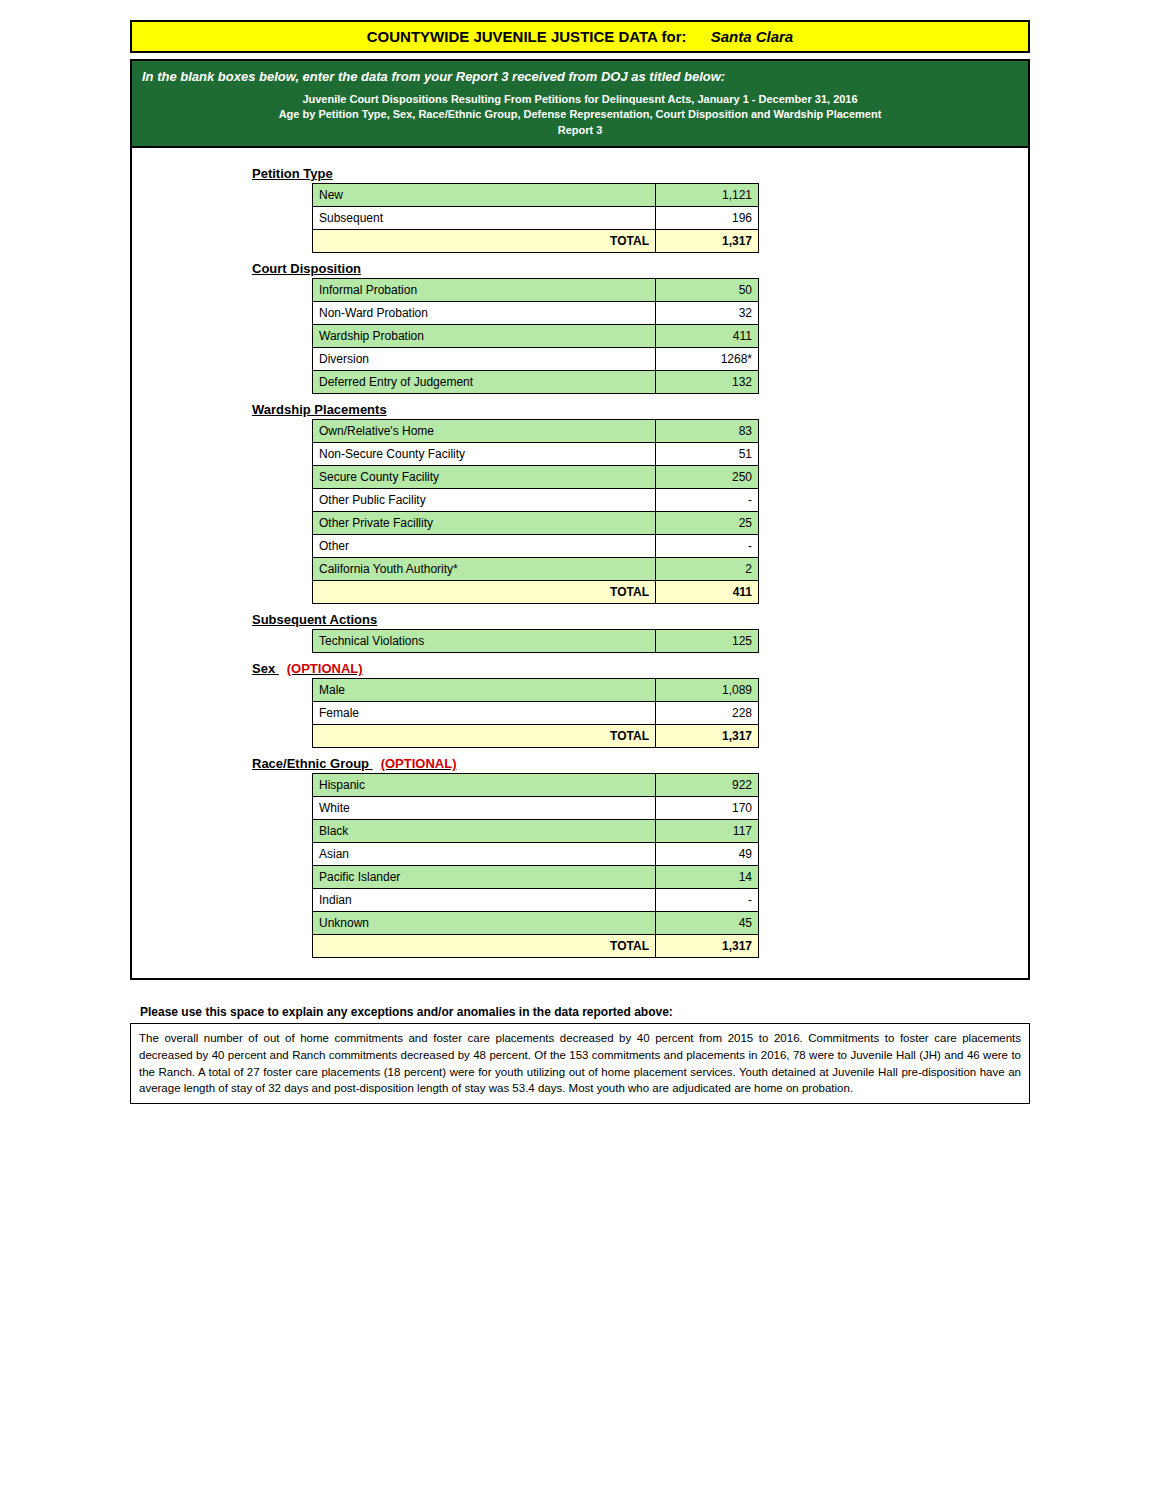COUNTYWIDE JUVENILE JUSTICE DATA for: Santa Clara
In the blank boxes below, enter the data from your Report 3 received from DOJ as titled below:
Juvenile Court Dispositions Resulting From Petitions for Delinquesnt Acts, January 1 - December 31, 2016
Age by Petition Type, Sex, Race/Ethnic Group, Defense Representation, Court Disposition and Wardship Placement
Report 3
Petition Type
| New | 1,121 |
| Subsequent | 196 |
| TOTAL | 1,317 |
Court Disposition
| Informal Probation | 50 |
| Non-Ward Probation | 32 |
| Wardship Probation | 411 |
| Diversion | 1268* |
| Deferred Entry of Judgement | 132 |
Wardship Placements
| Own/Relative's Home | 83 |
| Non-Secure County Facility | 51 |
| Secure County Facility | 250 |
| Other Public Facility | - |
| Other Private Facillity | 25 |
| Other | - |
| California Youth Authority* | 2 |
| TOTAL | 411 |
Subsequent Actions
| Technical Violations | 125 |
Sex (OPTIONAL)
| Male | 1,089 |
| Female | 228 |
| TOTAL | 1,317 |
Race/Ethnic Group (OPTIONAL)
| Hispanic | 922 |
| White | 170 |
| Black | 117 |
| Asian | 49 |
| Pacific Islander | 14 |
| Indian | - |
| Unknown | 45 |
| TOTAL | 1,317 |
Please use this space to explain any exceptions and/or anomalies in the data reported above:
The overall number of out of home commitments and foster care placements decreased by 40 percent from 2015 to 2016. Commitments to foster care placements decreased by 40 percent and Ranch commitments decreased by 48 percent. Of the 153 commitments and placements in 2016, 78 were to Juvenile Hall (JH) and 46 were to the Ranch. A total of 27 foster care placements (18 percent) were for youth utilizing out of home placement services. Youth detained at Juvenile Hall pre-disposition have an average length of stay of 32 days and post-disposition length of stay was 53.4 days. Most youth who are adjudicated are home on probation.